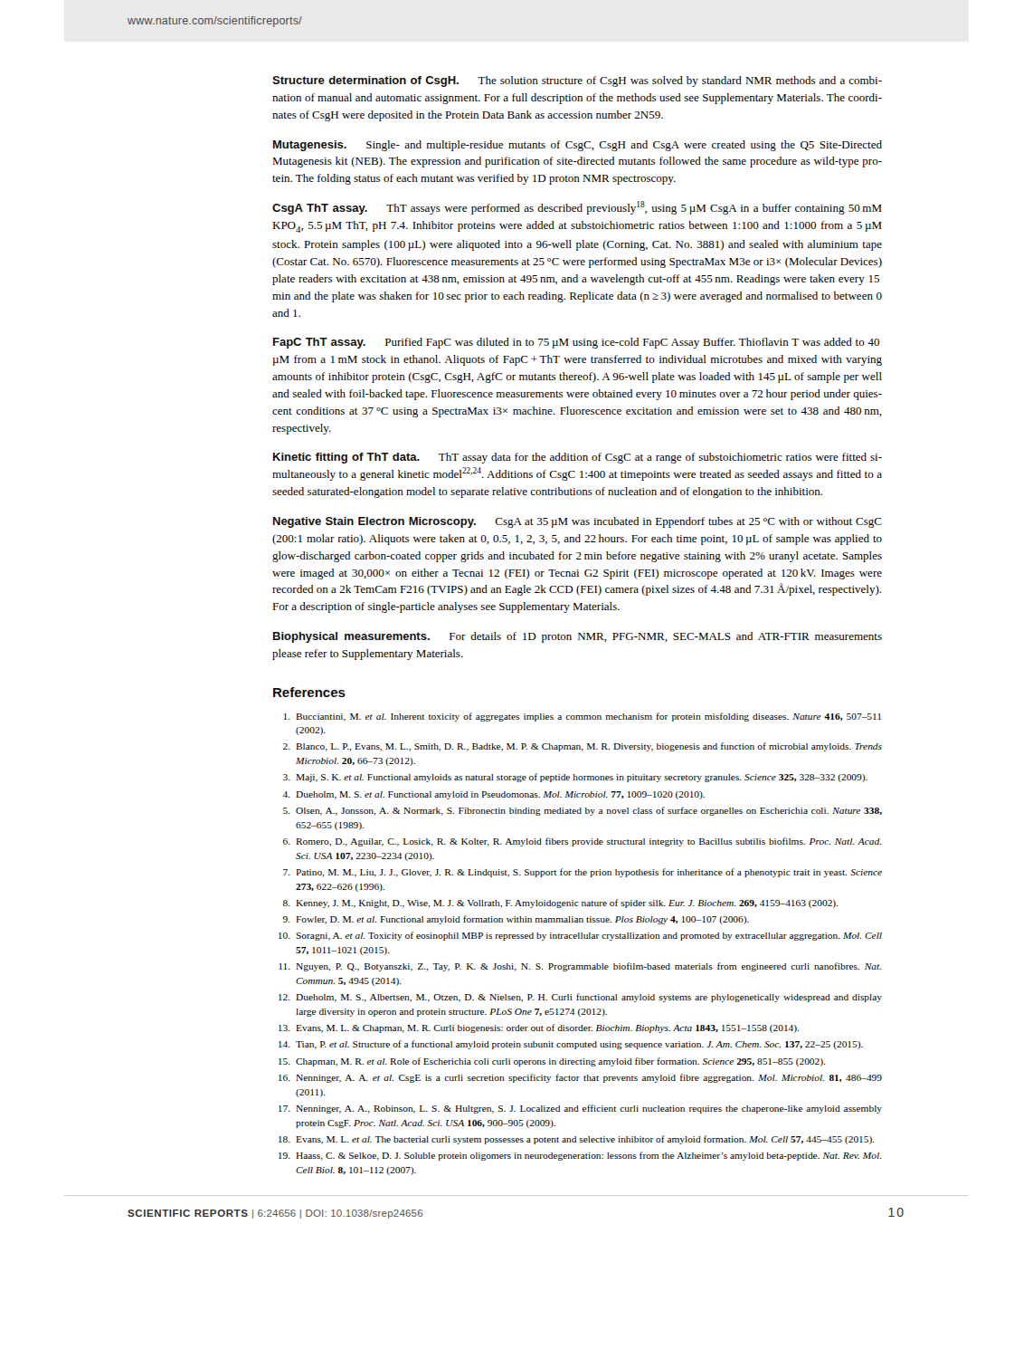www.nature.com/scientificreports/
Structure determination of CsgH. The solution structure of CsgH was solved by standard NMR methods and a combination of manual and automatic assignment. For a full description of the methods used see Supplementary Materials. The coordinates of CsgH were deposited in the Protein Data Bank as accession number 2N59.
Mutagenesis. Single- and multiple-residue mutants of CsgC, CsgH and CsgA were created using the Q5 Site-Directed Mutagenesis kit (NEB). The expression and purification of site-directed mutants followed the same procedure as wild-type protein. The folding status of each mutant was verified by 1D proton NMR spectroscopy.
CsgA ThT assay. ThT assays were performed as described previously18, using 5 µM CsgA in a buffer containing 50 mM KPO4, 5.5 µM ThT, pH 7.4. Inhibitor proteins were added at substoichiometric ratios between 1:100 and 1:1000 from a 5 µM stock. Protein samples (100 µL) were aliquoted into a 96-well plate (Corning, Cat. No. 3881) and sealed with aluminium tape (Costar Cat. No. 6570). Fluorescence measurements at 25 °C were performed using SpectraMax M3e or i3× (Molecular Devices) plate readers with excitation at 438 nm, emission at 495 nm, and a wavelength cut-off at 455 nm. Readings were taken every 15 min and the plate was shaken for 10 sec prior to each reading. Replicate data (n ≥ 3) were averaged and normalised to between 0 and 1.
FapC ThT assay. Purified FapC was diluted in to 75 µM using ice-cold FapC Assay Buffer. Thioflavin T was added to 40 µM from a 1 mM stock in ethanol. Aliquots of FapC + ThT were transferred to individual microtubes and mixed with varying amounts of inhibitor protein (CsgC, CsgH, AgfC or mutants thereof). A 96-well plate was loaded with 145 µL of sample per well and sealed with foil-backed tape. Fluorescence measurements were obtained every 10 minutes over a 72 hour period under quiescent conditions at 37 °C using a SpectraMax i3× machine. Fluorescence excitation and emission were set to 438 and 480 nm, respectively.
Kinetic fitting of ThT data. ThT assay data for the addition of CsgC at a range of substoichiometric ratios were fitted simultaneously to a general kinetic model22,24. Additions of CsgC 1:400 at timepoints were treated as seeded assays and fitted to a seeded saturated-elongation model to separate relative contributions of nucleation and of elongation to the inhibition.
Negative Stain Electron Microscopy. CsgA at 35 µM was incubated in Eppendorf tubes at 25 °C with or without CsgC (200:1 molar ratio). Aliquots were taken at 0, 0.5, 1, 2, 3, 5, and 22 hours. For each time point, 10 µL of sample was applied to glow-discharged carbon-coated copper grids and incubated for 2 min before negative staining with 2% uranyl acetate. Samples were imaged at 30,000× on either a Tecnai 12 (FEI) or Tecnai G2 Spirit (FEI) microscope operated at 120 kV. Images were recorded on a 2k TemCam F216 (TVIPS) and an Eagle 2k CCD (FEI) camera (pixel sizes of 4.48 and 7.31 Å/pixel, respectively). For a description of single-particle analyses see Supplementary Materials.
Biophysical measurements. For details of 1D proton NMR, PFG-NMR, SEC-MALS and ATR-FTIR measurements please refer to Supplementary Materials.
References
Bucciantini, M. et al. Inherent toxicity of aggregates implies a common mechanism for protein misfolding diseases. Nature 416, 507–511 (2002).
Blanco, L. P., Evans, M. L., Smith, D. R., Badtke, M. P. & Chapman, M. R. Diversity, biogenesis and function of microbial amyloids. Trends Microbiol. 20, 66–73 (2012).
Maji, S. K. et al. Functional amyloids as natural storage of peptide hormones in pituitary secretory granules. Science 325, 328–332 (2009).
Dueholm, M. S. et al. Functional amyloid in Pseudomonas. Mol. Microbiol. 77, 1009–1020 (2010).
Olsen, A., Jonsson, A. & Normark, S. Fibronectin binding mediated by a novel class of surface organelles on Escherichia coli. Nature 338, 652–655 (1989).
Romero, D., Aguilar, C., Losick, R. & Kolter, R. Amyloid fibers provide structural integrity to Bacillus subtilis biofilms. Proc. Natl. Acad. Sci. USA 107, 2230–2234 (2010).
Patino, M. M., Liu, J. J., Glover, J. R. & Lindquist, S. Support for the prion hypothesis for inheritance of a phenotypic trait in yeast. Science 273, 622–626 (1996).
Kenney, J. M., Knight, D., Wise, M. J. & Vollrath, F. Amyloidogenic nature of spider silk. Eur. J. Biochem. 269, 4159–4163 (2002).
Fowler, D. M. et al. Functional amyloid formation within mammalian tissue. Plos Biology 4, 100–107 (2006).
Soragni, A. et al. Toxicity of eosinophil MBP is repressed by intracellular crystallization and promoted by extracellular aggregation. Mol. Cell 57, 1011–1021 (2015).
Nguyen, P. Q., Botyanszki, Z., Tay, P. K. & Joshi, N. S. Programmable biofilm-based materials from engineered curli nanofibres. Nat. Commun. 5, 4945 (2014).
Dueholm, M. S., Albertsen, M., Otzen, D. & Nielsen, P. H. Curli functional amyloid systems are phylogenetically widespread and display large diversity in operon and protein structure. PLoS One 7, e51274 (2012).
Evans, M. L. & Chapman, M. R. Curli biogenesis: order out of disorder. Biochim. Biophys. Acta 1843, 1551–1558 (2014).
Tian, P. et al. Structure of a functional amyloid protein subunit computed using sequence variation. J. Am. Chem. Soc. 137, 22–25 (2015).
Chapman, M. R. et al. Role of Escherichia coli curli operons in directing amyloid fiber formation. Science 295, 851–855 (2002).
Nenninger, A. A. et al. CsgE is a curli secretion specificity factor that prevents amyloid fibre aggregation. Mol. Microbiol. 81, 486–499 (2011).
Nenninger, A. A., Robinson, L. S. & Hultgren, S. J. Localized and efficient curli nucleation requires the chaperone-like amyloid assembly protein CsgF. Proc. Natl. Acad. Sci. USA 106, 900–905 (2009).
Evans, M. L. et al. The bacterial curli system possesses a potent and selective inhibitor of amyloid formation. Mol. Cell 57, 445–455 (2015).
Haass, C. & Selkoe, D. J. Soluble protein oligomers in neurodegeneration: lessons from the Alzheimer’s amyloid beta-peptide. Nat. Rev. Mol. Cell Biol. 8, 101–112 (2007).
SCIENTIFIC REPORTS | 6:24656 | DOI: 10.1038/srep24656
10